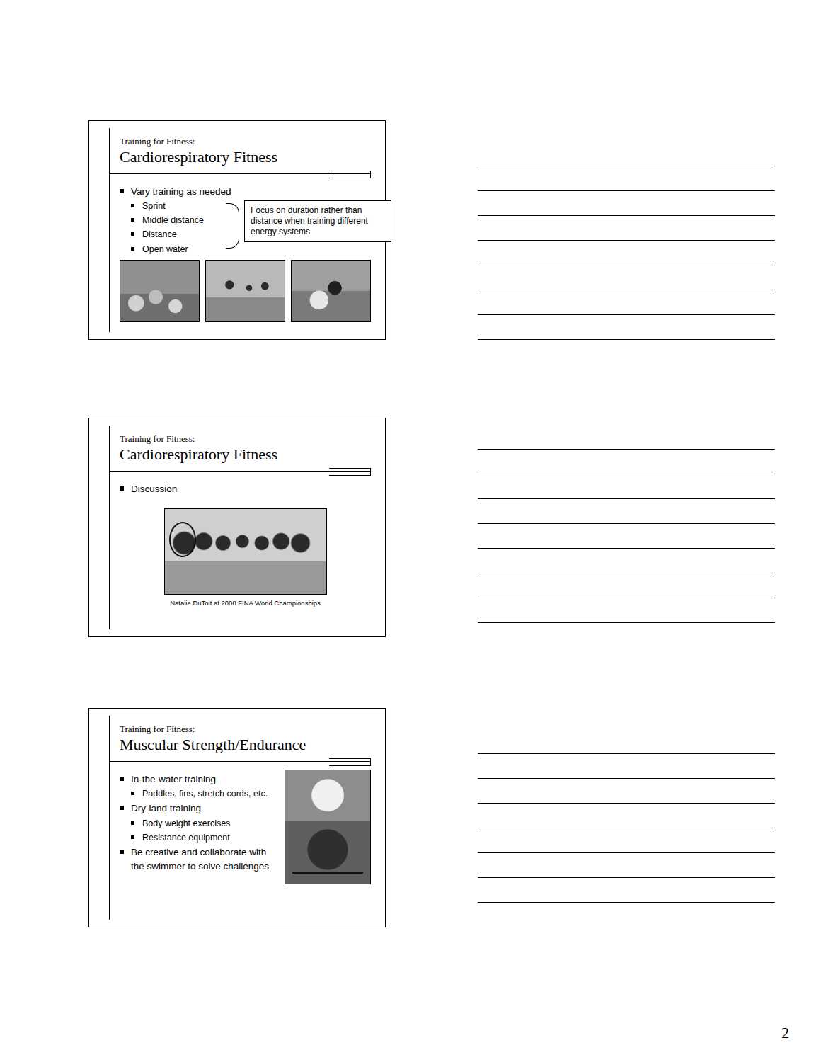Training for Fitness:
Cardiorespiratory Fitness
Vary training as needed
Sprint
Middle distance
Distance
Open water
Focus on duration rather than distance when training different energy systems
Training for Fitness:
Cardiorespiratory Fitness
Discussion
Natalie DuToit at 2008 FINA World Championships
Training for Fitness:
Muscular Strength/Endurance
In-the-water training
Paddles, fins, stretch cords, etc.
Dry-land training
Body weight exercises
Resistance equipment
Be creative and collaborate with the swimmer to solve challenges
2